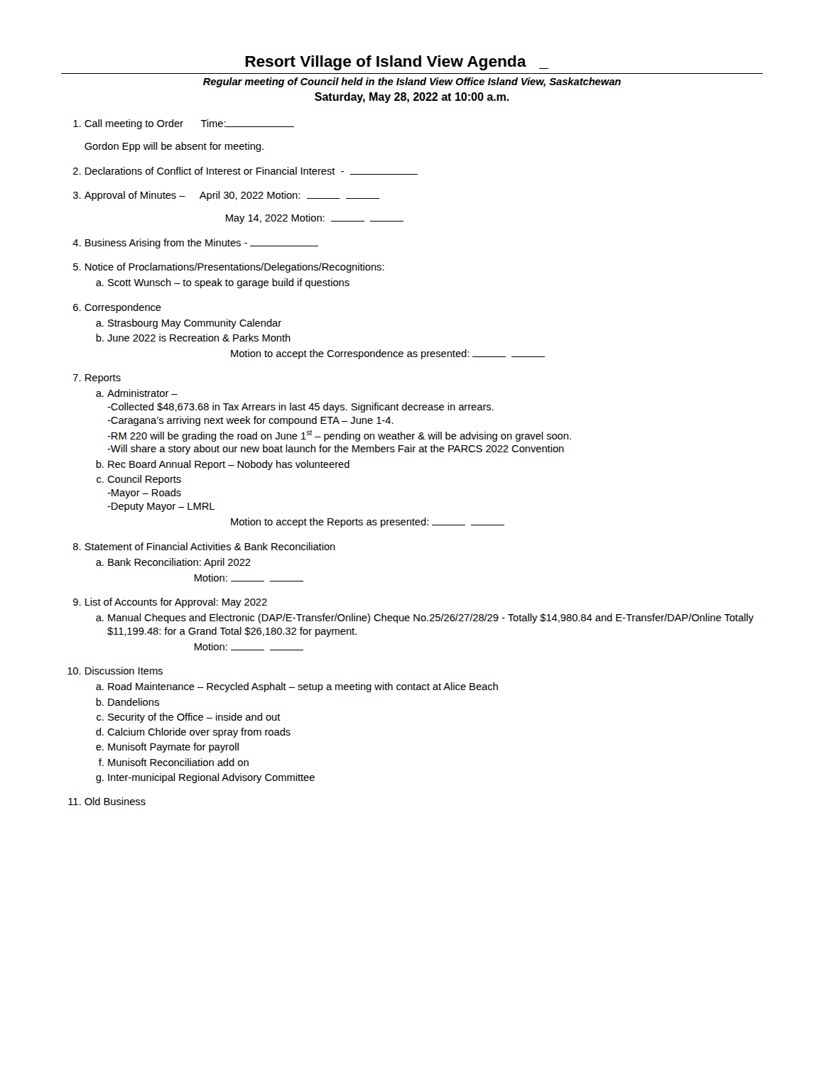Resort Village of Island View Agenda _
Regular meeting of Council held in the Island View Office Island View, Saskatchewan
Saturday, May 28, 2022 at 10:00 a.m.
Call meeting to Order Time:
Gordon Epp will be absent for meeting.
Declarations of Conflict of Interest or Financial Interest -
Approval of Minutes – April 30, 2022 Motion:
May 14, 2022 Motion:
Business Arising from the Minutes -
Notice of Proclamations/Presentations/Delegations/Recognitions:
Scott Wunsch – to speak to garage build if questions
Correspondence
Strasbourg May Community Calendar
June 2022 is Recreation & Parks Month
Motion to accept the Correspondence as presented:
Reports
Administrator –
-Collected $48,673.68 in Tax Arrears in last 45 days. Significant decrease in arrears.
-Caragana’s arriving next week for compound ETA – June 1-4.
-RM 220 will be grading the road on June 1st – pending on weather & will be advising on gravel soon.
-Will share a story about our new boat launch for the Members Fair at the PARCS 2022 Convention
Rec Board Annual Report – Nobody has volunteered
Council Reports
-Mayor – Roads
-Deputy Mayor – LMRL
Motion to accept the Reports as presented:
Statement of Financial Activities & Bank Reconciliation
Bank Reconciliation: April 2022
Motion:
List of Accounts for Approval: May 2022
Manual Cheques and Electronic (DAP/E-Transfer/Online) Cheque No.25/26/27/28/29 - Totally $14,980.84 and E-Transfer/DAP/Online Totally $11,199.48: for a Grand Total $26,180.32 for payment.
Motion:
Discussion Items
Road Maintenance – Recycled Asphalt – setup a meeting with contact at Alice Beach
Dandelions
Security of the Office – inside and out
Calcium Chloride over spray from roads
Munisoft Paymate for payroll
Munisoft Reconciliation add on
Inter-municipal Regional Advisory Committee
Old Business